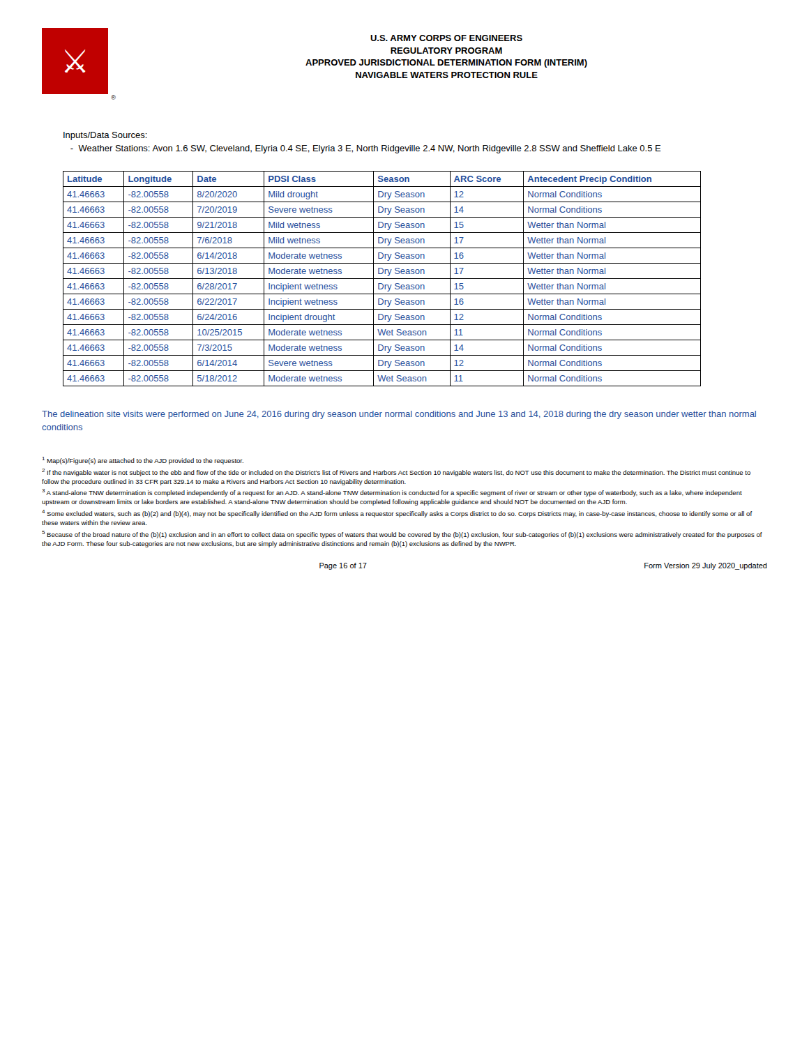⚔
®
U.S. ARMY CORPS OF ENGINEERS
REGULATORY PROGRAM
APPROVED JURISDICTIONAL DETERMINATION FORM (INTERIM)
NAVIGABLE WATERS PROTECTION RULE
Inputs/Data Sources:
- Weather Stations: Avon 1.6 SW, Cleveland, Elyria 0.4 SE, Elyria 3 E, North Ridgeville 2.4 NW, North Ridgeville 2.8 SSW and Sheffield Lake 0.5 E
| Latitude | Longitude | Date | PDSI Class | Season | ARC Score | Antecedent Precip Condition |
| --- | --- | --- | --- | --- | --- | --- |
| 41.46663 | -82.00558 | 8/20/2020 | Mild drought | Dry Season | 12 | Normal Conditions |
| 41.46663 | -82.00558 | 7/20/2019 | Severe wetness | Dry Season | 14 | Normal Conditions |
| 41.46663 | -82.00558 | 9/21/2018 | Mild wetness | Dry Season | 15 | Wetter than Normal |
| 41.46663 | -82.00558 | 7/6/2018 | Mild wetness | Dry Season | 17 | Wetter than Normal |
| 41.46663 | -82.00558 | 6/14/2018 | Moderate wetness | Dry Season | 16 | Wetter than Normal |
| 41.46663 | -82.00558 | 6/13/2018 | Moderate wetness | Dry Season | 17 | Wetter than Normal |
| 41.46663 | -82.00558 | 6/28/2017 | Incipient wetness | Dry Season | 15 | Wetter than Normal |
| 41.46663 | -82.00558 | 6/22/2017 | Incipient wetness | Dry Season | 16 | Wetter than Normal |
| 41.46663 | -82.00558 | 6/24/2016 | Incipient drought | Dry Season | 12 | Normal Conditions |
| 41.46663 | -82.00558 | 10/25/2015 | Moderate wetness | Wet Season | 11 | Normal Conditions |
| 41.46663 | -82.00558 | 7/3/2015 | Moderate wetness | Dry Season | 14 | Normal Conditions |
| 41.46663 | -82.00558 | 6/14/2014 | Severe wetness | Dry Season | 12 | Normal Conditions |
| 41.46663 | -82.00558 | 5/18/2012 | Moderate wetness | Wet Season | 11 | Normal Conditions |
The delineation site visits were performed on June 24, 2016 during dry season under normal conditions and June 13 and 14, 2018 during the dry season under wetter than normal conditions
1 Map(s)/Figure(s) are attached to the AJD provided to the requestor.
2 If the navigable water is not subject to the ebb and flow of the tide or included on the District’s list of Rivers and Harbors Act Section 10 navigable waters list, do NOT use this document to make the determination. The District must continue to follow the procedure outlined in 33 CFR part 329.14 to make a Rivers and Harbors Act Section 10 navigability determination.
3 A stand-alone TNW determination is completed independently of a request for an AJD. A stand-alone TNW determination is conducted for a specific segment of river or stream or other type of waterbody, such as a lake, where independent upstream or downstream limits or lake borders are established. A stand-alone TNW determination should be completed following applicable guidance and should NOT be documented on the AJD form.
4 Some excluded waters, such as (b)(2) and (b)(4), may not be specifically identified on the AJD form unless a requestor specifically asks a Corps district to do so. Corps Districts may, in case-by-case instances, choose to identify some or all of these waters within the review area.
5 Because of the broad nature of the (b)(1) exclusion and in an effort to collect data on specific types of waters that would be covered by the (b)(1) exclusion, four sub-categories of (b)(1) exclusions were administratively created for the purposes of the AJD Form. These four sub-categories are not new exclusions, but are simply administrative distinctions and remain (b)(1) exclusions as defined by the NWPR.
Page 16 of 17
Form Version 29 July 2020_updated